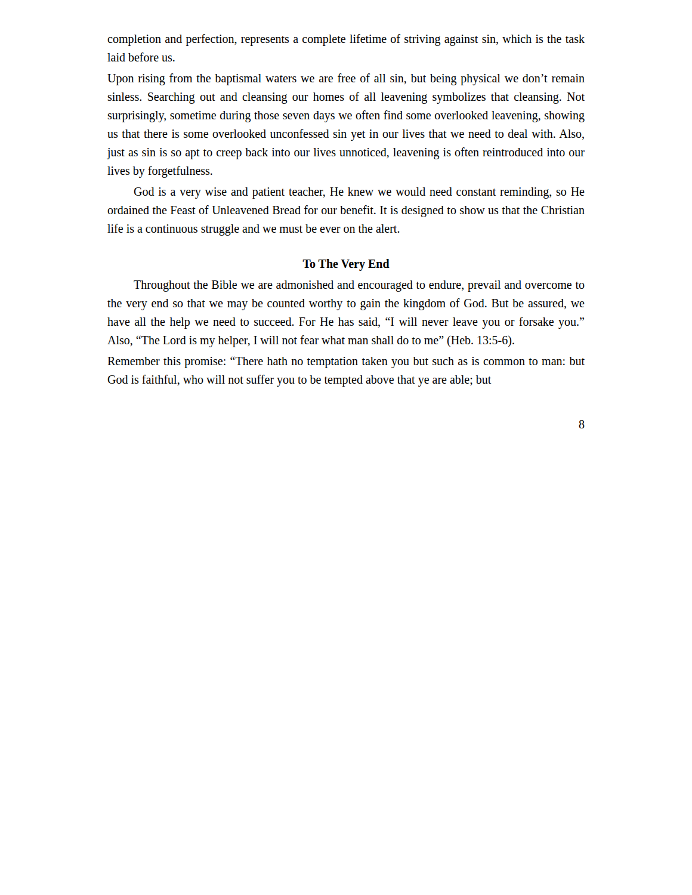completion and perfection, represents a complete lifetime of striving against sin, which is the task laid before us.
Upon rising from the baptismal waters we are free of all sin, but being physical we don’t remain sinless. Searching out and cleansing our homes of all leavening symbolizes that cleansing. Not surprisingly, sometime during those seven days we often find some overlooked leavening, showing us that there is some overlooked unconfessed sin yet in our lives that we need to deal with. Also, just as sin is so apt to creep back into our lives unnoticed, leavening is often reintroduced into our lives by forgetfulness.
God is a very wise and patient teacher, He knew we would need constant reminding, so He ordained the Feast of Unleavened Bread for our benefit. It is designed to show us that the Christian life is a continuous struggle and we must be ever on the alert.
To The Very End
Throughout the Bible we are admonished and encouraged to endure, prevail and overcome to the very end so that we may be counted worthy to gain the kingdom of God. But be assured, we have all the help we need to succeed. For He has said, “I will never leave you or forsake you.” Also, “The Lord is my helper, I will not fear what man shall do to me” (Heb. 13:5-6).
Remember this promise: “There hath no temptation taken you but such as is common to man: but God is faithful, who will not suffer you to be tempted above that ye are able; but
8